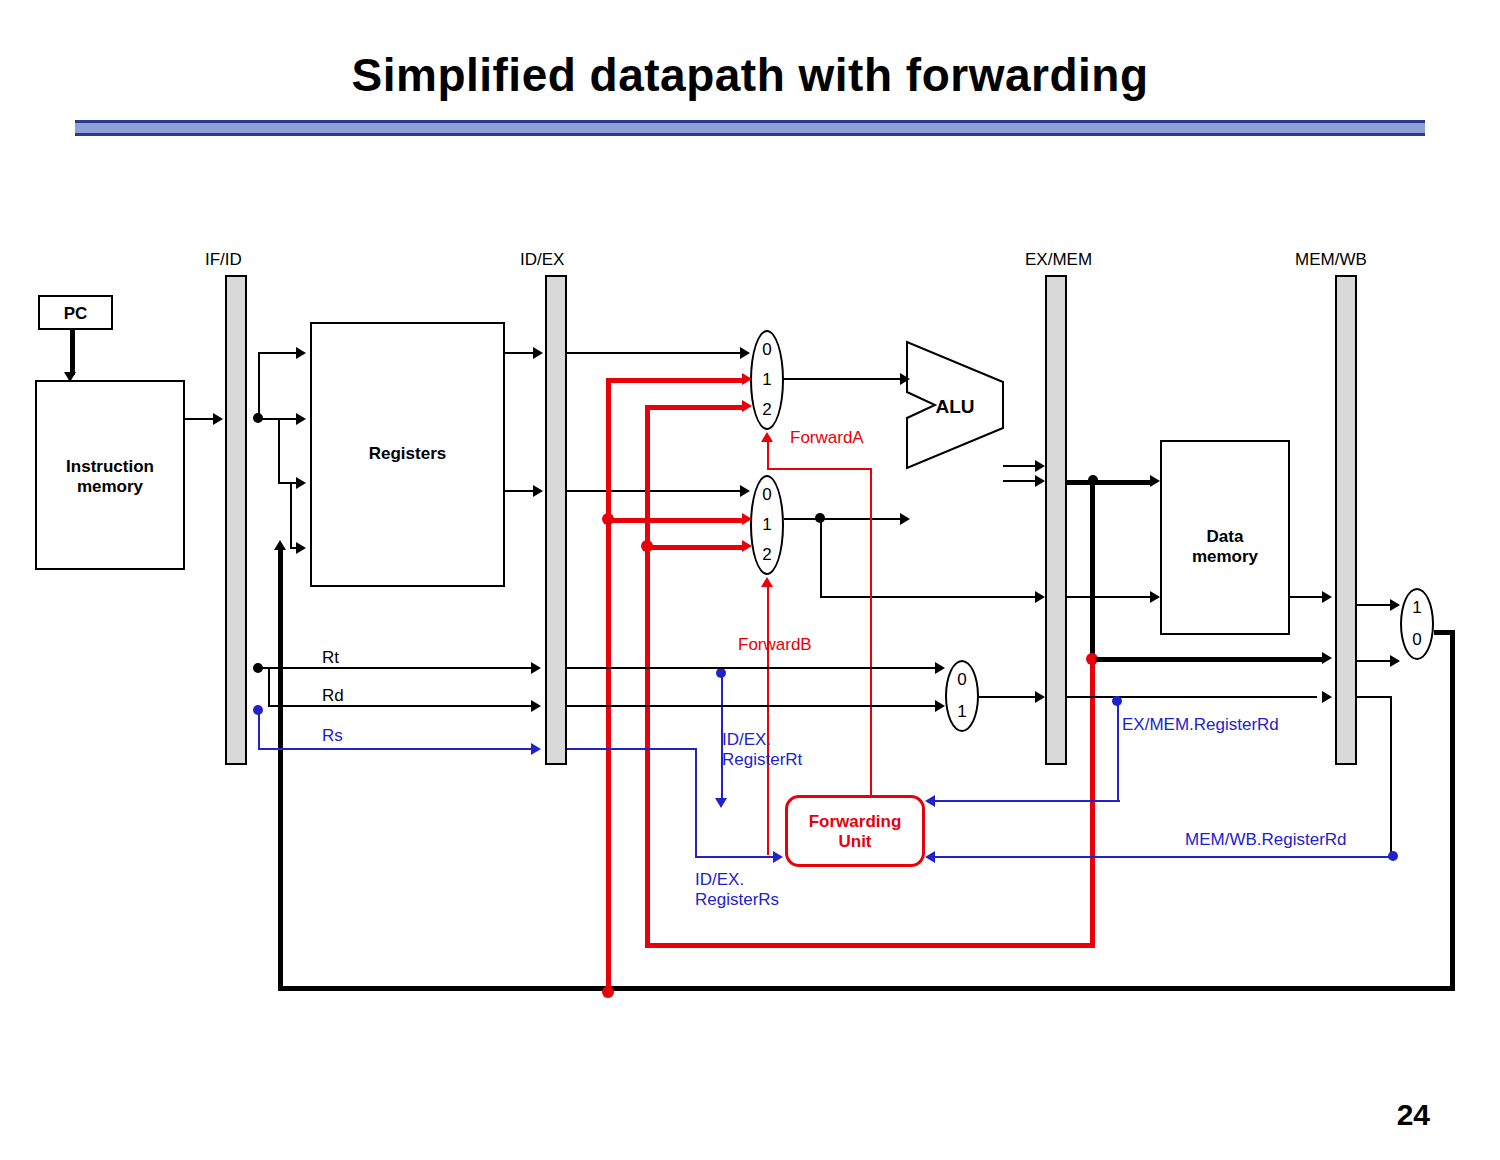Simplified datapath with forwarding
IF/ID
ID/EX
EX/MEM
MEM/WB
PC
Instruction
memory
Registers
0
1
2
0
1
2
ALU
Data
memory
1
0
ForwardA
ForwardB
Forwarding
Unit
Rt
Rd
Rs
ID/EX.
RegisterRt
ID/EX.
RegisterRs
0
1
EX/MEM.RegisterRd
MEM/WB.RegisterRd
24